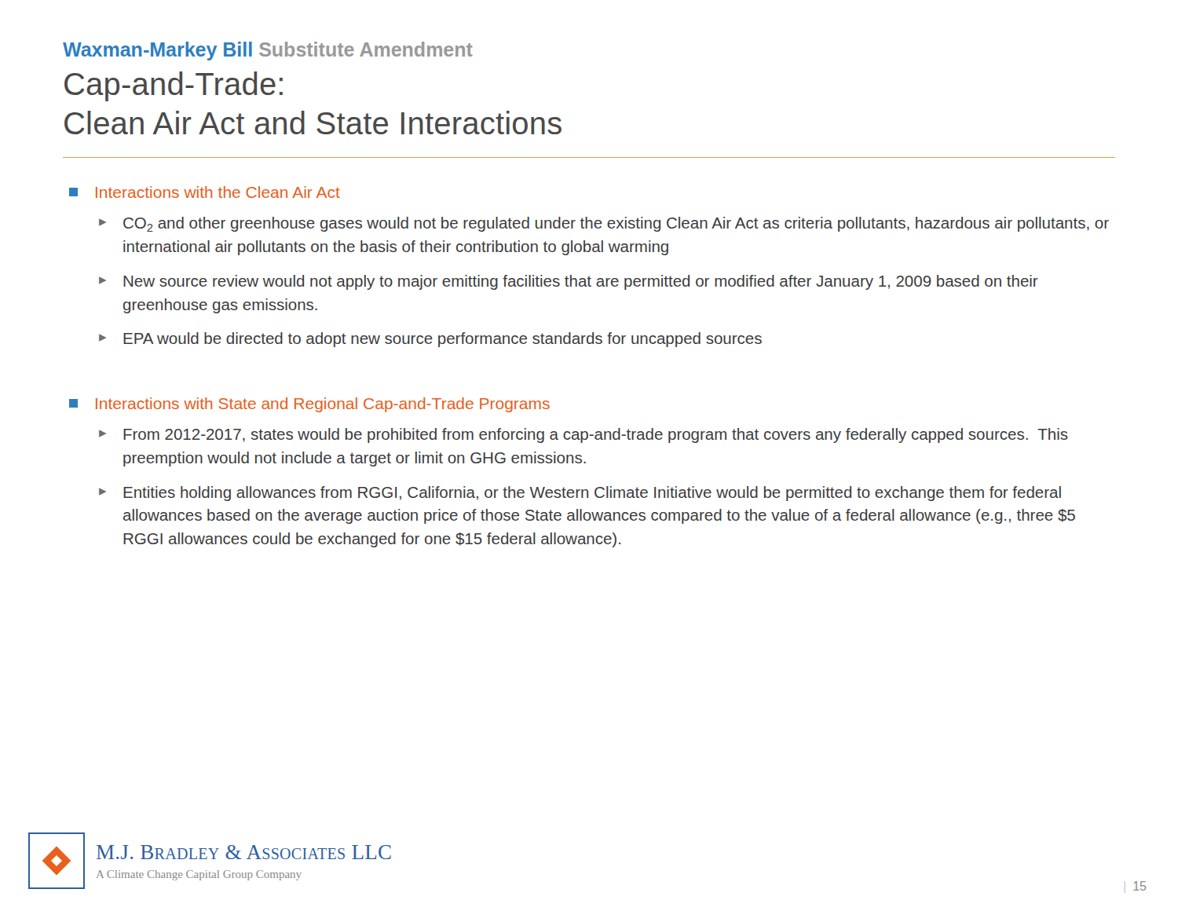Waxman-Markey Bill Substitute Amendment
Cap-and-Trade:
Clean Air Act and State Interactions
Interactions with the Clean Air Act
CO2 and other greenhouse gases would not be regulated under the existing Clean Air Act as criteria pollutants, hazardous air pollutants, or international air pollutants on the basis of their contribution to global warming
New source review would not apply to major emitting facilities that are permitted or modified after January 1, 2009 based on their greenhouse gas emissions.
EPA would be directed to adopt new source performance standards for uncapped sources
Interactions with State and Regional Cap-and-Trade Programs
From 2012-2017, states would be prohibited from enforcing a cap-and-trade program that covers any federally capped sources. This preemption would not include a target or limit on GHG emissions.
Entities holding allowances from RGGI, California, or the Western Climate Initiative would be permitted to exchange them for federal allowances based on the average auction price of those State allowances compared to the value of a federal allowance (e.g., three $5 RGGI allowances could be exchanged for one $15 federal allowance).
M.J. BRADLEY & ASSOCIATES LLC
A Climate Change Capital Group Company
|15